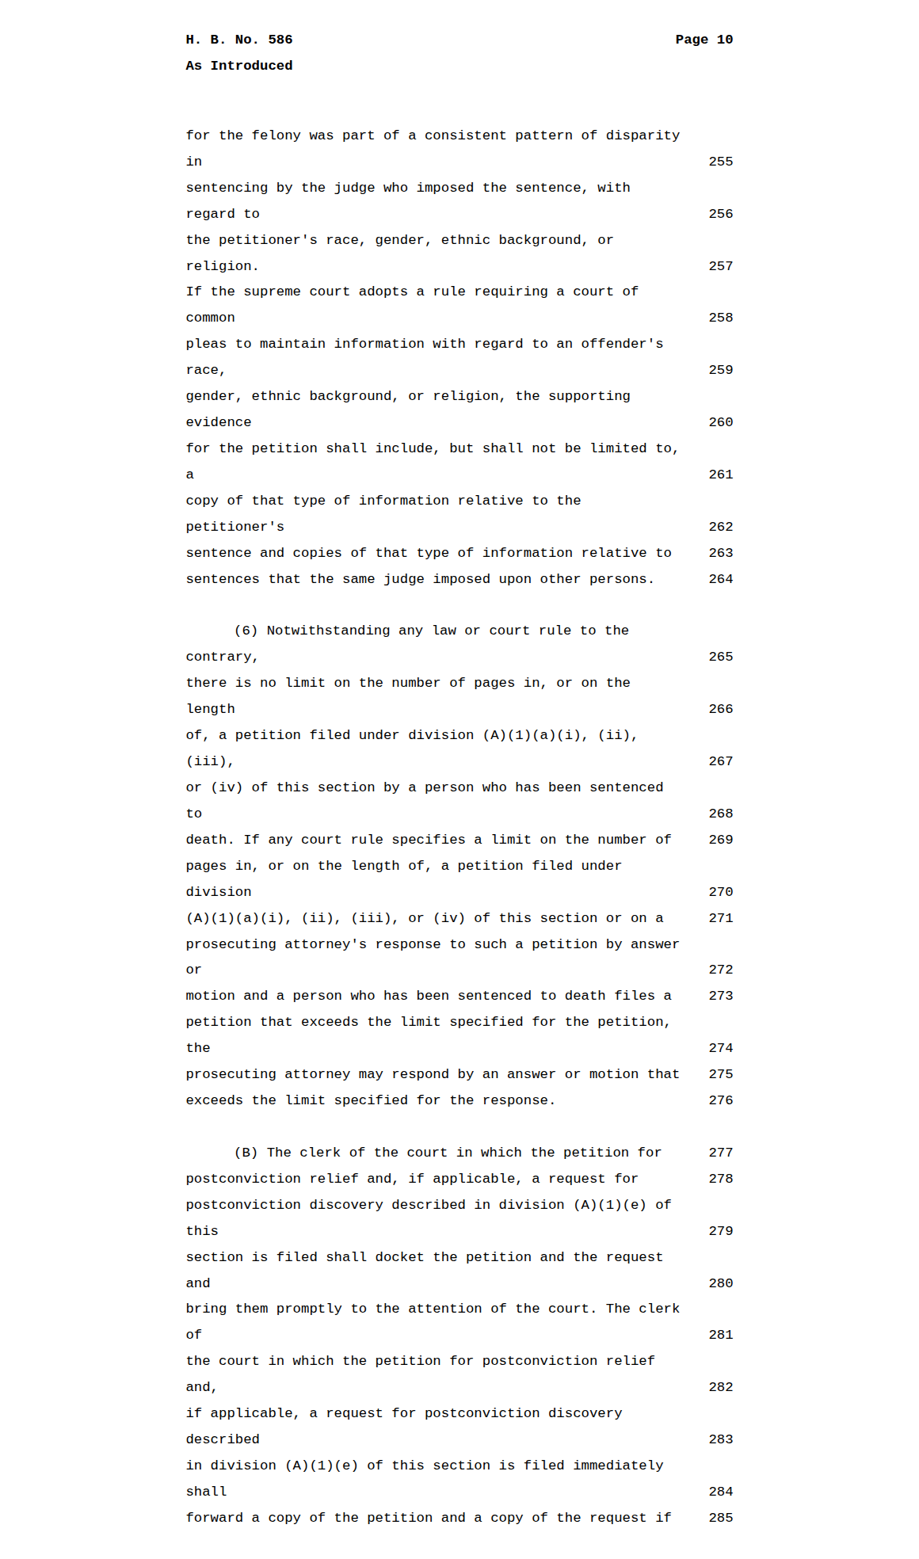H. B. No. 586 As Introduced
Page 10
for the felony was part of a consistent pattern of disparity in255
sentencing by the judge who imposed the sentence, with regard to256
the petitioner's race, gender, ethnic background, or religion.257
If the supreme court adopts a rule requiring a court of common258
pleas to maintain information with regard to an offender's race,259
gender, ethnic background, or religion, the supporting evidence260
for the petition shall include, but shall not be limited to, a261
copy of that type of information relative to the petitioner's262
sentence and copies of that type of information relative to263
sentences that the same judge imposed upon other persons.264
(6) Notwithstanding any law or court rule to the contrary,265
there is no limit on the number of pages in, or on the length266
of, a petition filed under division (A)(1)(a)(i), (ii), (iii),267
or (iv) of this section by a person who has been sentenced to268
death. If any court rule specifies a limit on the number of269
pages in, or on the length of, a petition filed under division270
(A)(1)(a)(i), (ii), (iii), or (iv) of this section or on a271
prosecuting attorney's response to such a petition by answer or272
motion and a person who has been sentenced to death files a273
petition that exceeds the limit specified for the petition, the274
prosecuting attorney may respond by an answer or motion that275
exceeds the limit specified for the response.276
(B) The clerk of the court in which the petition for277
postconviction relief and, if applicable, a request for278
postconviction discovery described in division (A)(1)(e) of this279
section is filed shall docket the petition and the request and280
bring them promptly to the attention of the court. The clerk of281
the court in which the petition for postconviction relief and,282
if applicable, a request for postconviction discovery described283
in division (A)(1)(e) of this section is filed immediately shall284
forward a copy of the petition and a copy of the request if285